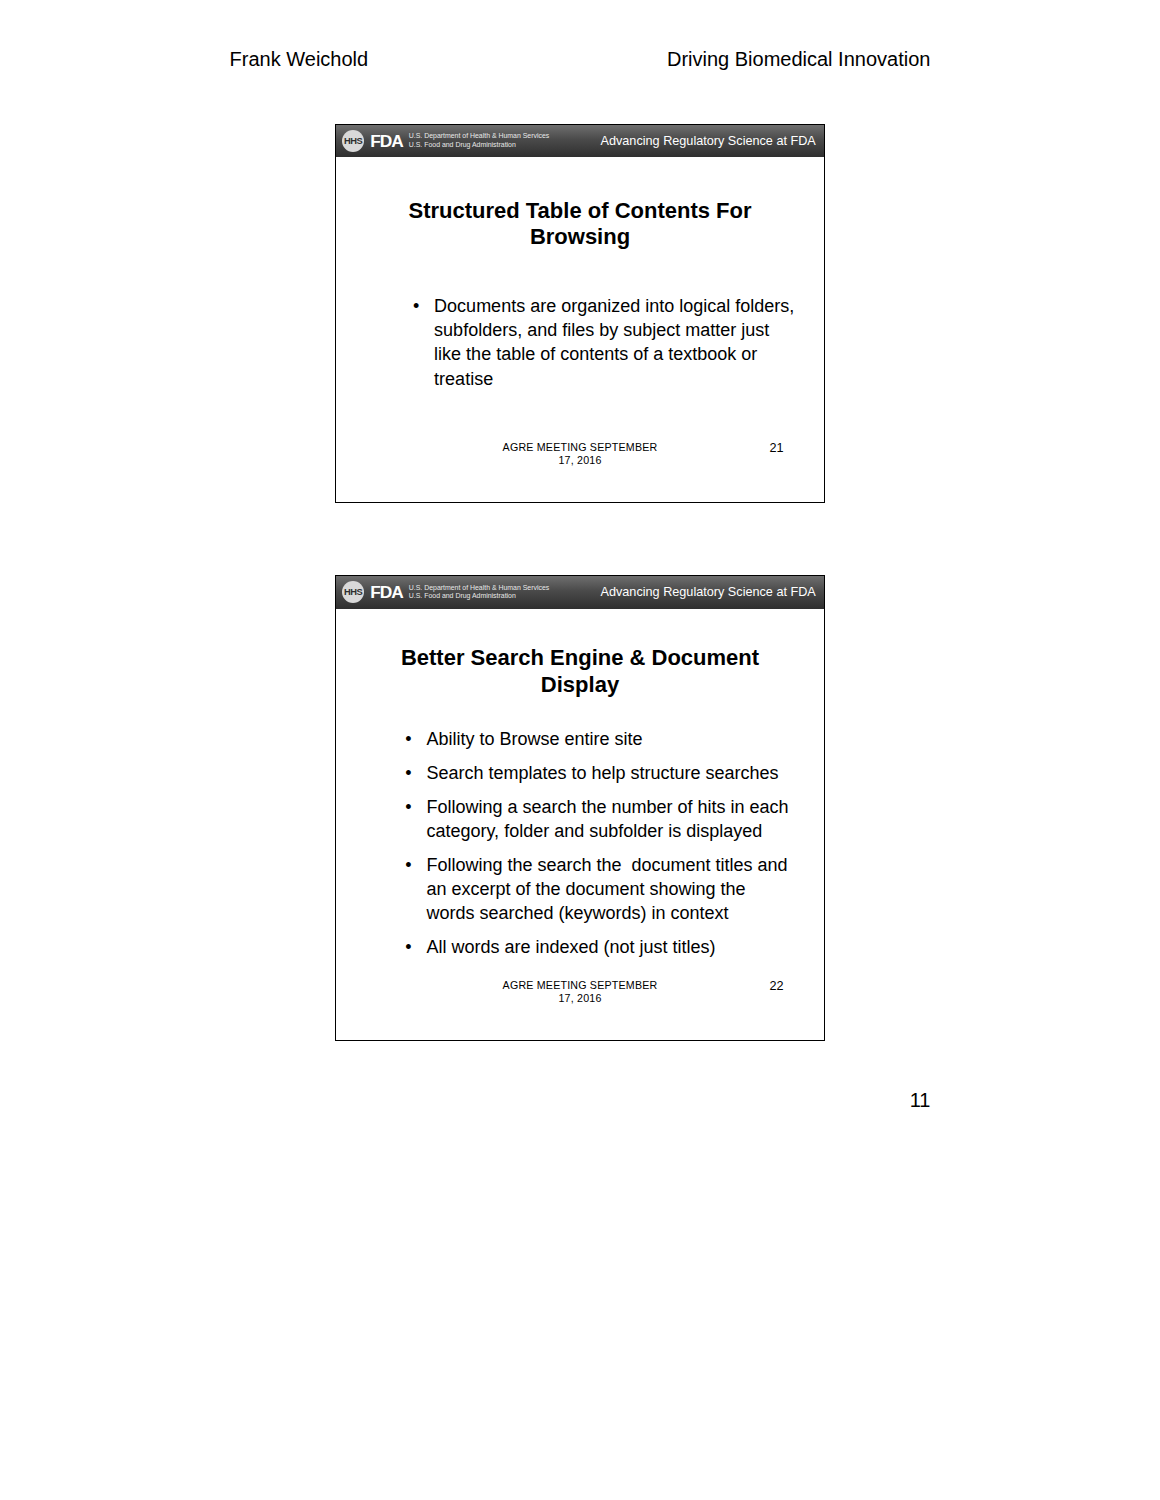Frank Weichold Driving Biomedical Innovation
HHS
FDA
U.S. Department of Health & Human Services
U.S. Food and Drug Administration
Advancing Regulatory Science at FDA
Structured Table of Contents For Browsing
Documents are organized into logical folders, subfolders, and files by subject matter just like the table of contents of a textbook or treatise
AGRE MEETING SEPTEMBER
17, 2016
21
HHS
FDA
U.S. Department of Health & Human Services
U.S. Food and Drug Administration
Advancing Regulatory Science at FDA
Better Search Engine & Document Display
Ability to Browse entire site
Search templates to help structure searches
Following a search the number of hits in each category, folder and subfolder is displayed
Following the search the document titles and an excerpt of the document showing the words searched (keywords) in context
All words are indexed (not just titles)
AGRE MEETING SEPTEMBER
17, 2016
22
11